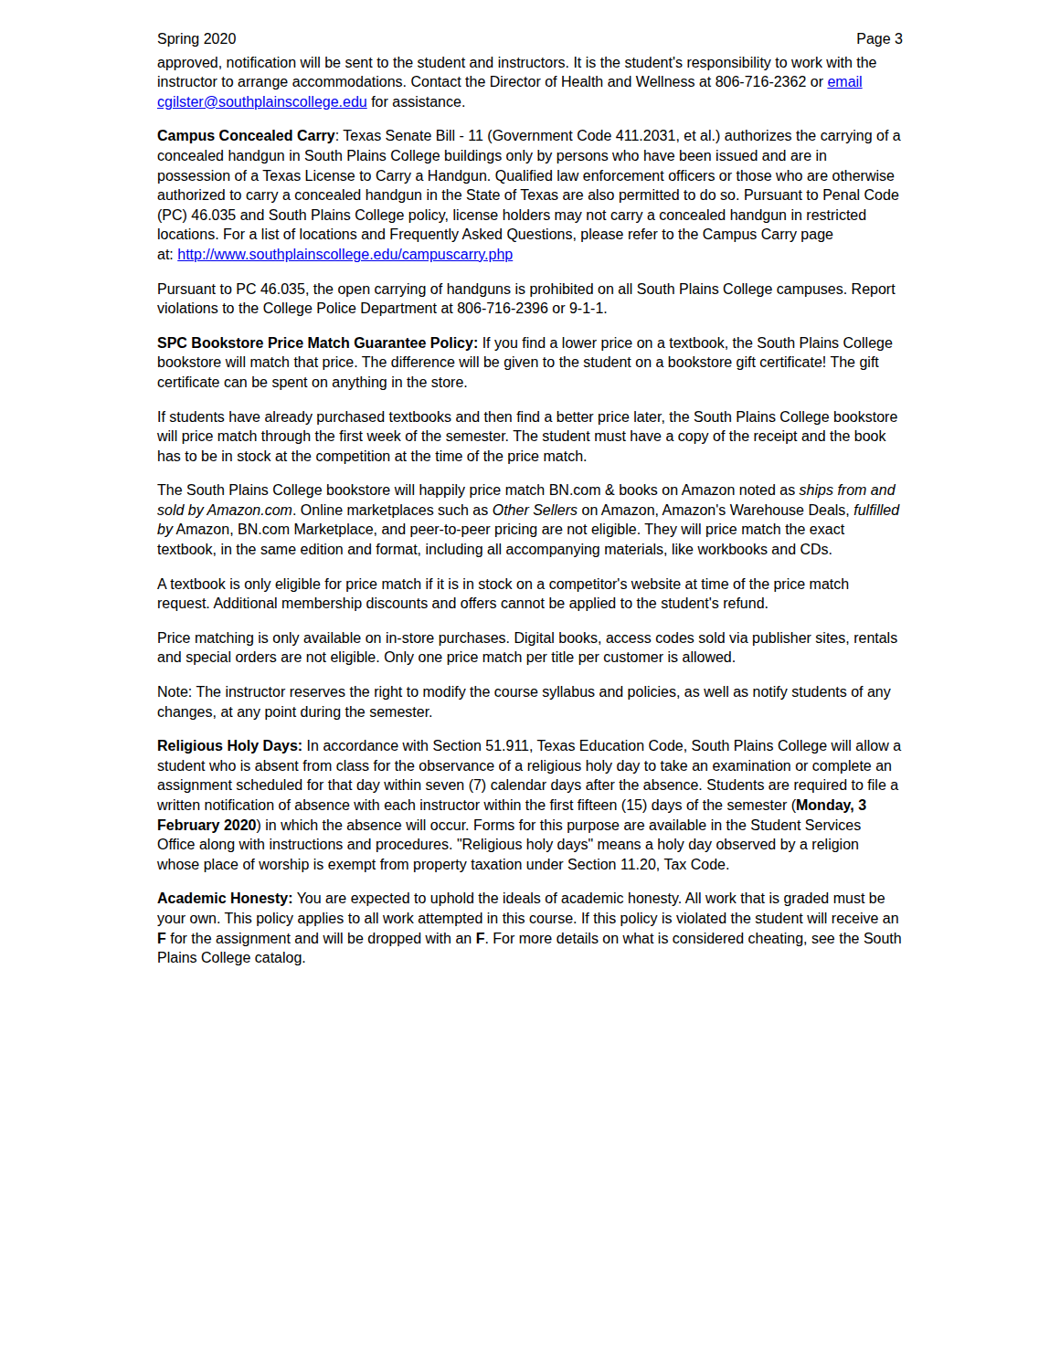Spring 2020 Page 3
approved, notification will be sent to the student and instructors. It is the student's responsibility to work with the instructor to arrange accommodations. Contact the Director of Health and Wellness at 806-716-2362 or email cgilster@southplainscollege.edu for assistance.
Campus Concealed Carry: Texas Senate Bill - 11 (Government Code 411.2031, et al.) authorizes the carrying of a concealed handgun in South Plains College buildings only by persons who have been issued and are in possession of a Texas License to Carry a Handgun. Qualified law enforcement officers or those who are otherwise authorized to carry a concealed handgun in the State of Texas are also permitted to do so. Pursuant to Penal Code (PC) 46.035 and South Plains College policy, license holders may not carry a concealed handgun in restricted locations. For a list of locations and Frequently Asked Questions, please refer to the Campus Carry page
at: http://www.southplainscollege.edu/campuscarry.php
Pursuant to PC 46.035, the open carrying of handguns is prohibited on all South Plains College campuses. Report violations to the College Police Department at 806-716-2396 or 9-1-1.
SPC Bookstore Price Match Guarantee Policy: If you find a lower price on a textbook, the South Plains College bookstore will match that price. The difference will be given to the student on a bookstore gift certificate! The gift certificate can be spent on anything in the store.
If students have already purchased textbooks and then find a better price later, the South Plains College bookstore will price match through the first week of the semester. The student must have a copy of the receipt and the book has to be in stock at the competition at the time of the price match.
The South Plains College bookstore will happily price match BN.com & books on Amazon noted as ships from and sold by Amazon.com. Online marketplaces such as Other Sellers on Amazon, Amazon's Warehouse Deals, fulfilled by Amazon, BN.com Marketplace, and peer-to-peer pricing are not eligible. They will price match the exact textbook, in the same edition and format, including all accompanying materials, like workbooks and CDs.
A textbook is only eligible for price match if it is in stock on a competitor's website at time of the price match request. Additional membership discounts and offers cannot be applied to the student's refund.
Price matching is only available on in-store purchases. Digital books, access codes sold via publisher sites, rentals and special orders are not eligible. Only one price match per title per customer is allowed.
Note: The instructor reserves the right to modify the course syllabus and policies, as well as notify students of any changes, at any point during the semester.
Religious Holy Days: In accordance with Section 51.911, Texas Education Code, South Plains College will allow a student who is absent from class for the observance of a religious holy day to take an examination or complete an assignment scheduled for that day within seven (7) calendar days after the absence. Students are required to file a written notification of absence with each instructor within the first fifteen (15) days of the semester (Monday, 3 February 2020) in which the absence will occur. Forms for this purpose are available in the Student Services Office along with instructions and procedures. "Religious holy days" means a holy day observed by a religion whose place of worship is exempt from property taxation under Section 11.20, Tax Code.
Academic Honesty: You are expected to uphold the ideals of academic honesty. All work that is graded must be your own. This policy applies to all work attempted in this course. If this policy is violated the student will receive an F for the assignment and will be dropped with an F. For more details on what is considered cheating, see the South Plains College catalog.